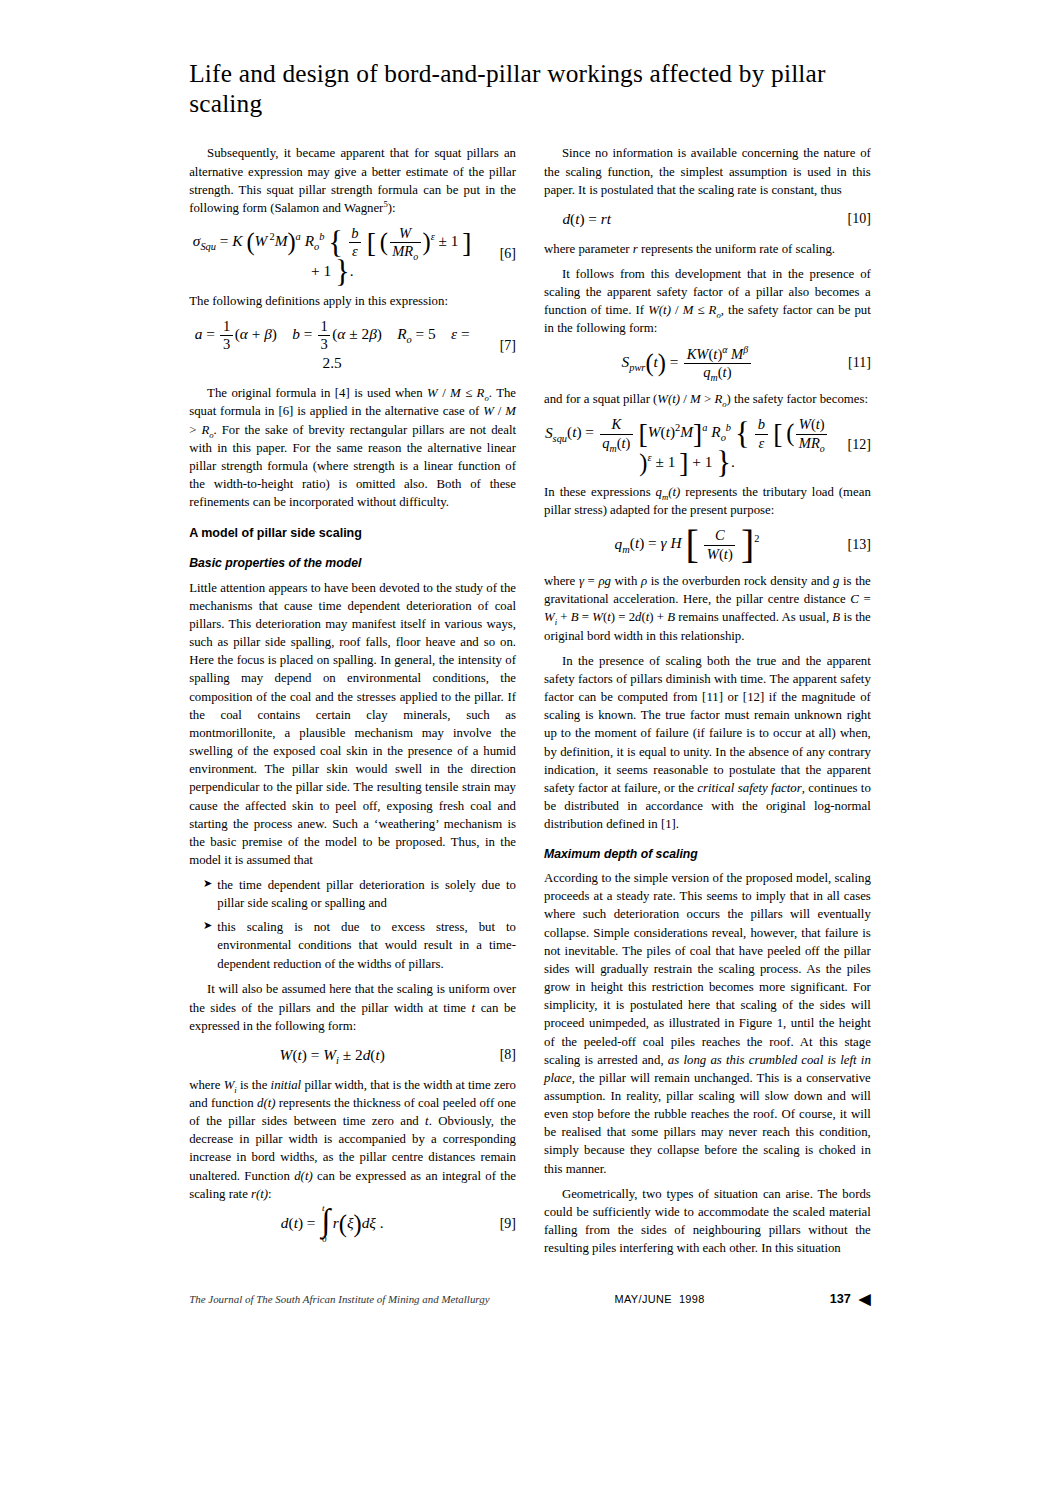Life and design of bord-and-pillar workings affected by pillar scaling
Subsequently, it became apparent that for squat pillars an alternative expression may give a better estimate of the pillar strength. This squat pillar strength formula can be put in the following form (Salamon and Wagner5):
σSqu = K (W 2M)a Rob { bε [ (WMRo)ε ± 1 ] + 1 }.
[6]
The following definitions apply in this expression:
a = 13(α + β) b = 13(α ± 2β) Ro = 5 ε = 2.5
[7]
The original formula in [4] is used when W / M ≤ Ro. The squat formula in [6] is applied in the alternative case of W / M > Ro. For the sake of brevity rectangular pillars are not dealt with in this paper. For the same reason the alternative linear pillar strength formula (where strength is a linear function of the width-to-height ratio) is omitted also. Both of these refinements can be incorporated without difficulty.
A model of pillar side scaling
Basic properties of the model
Little attention appears to have been devoted to the study of the mechanisms that cause time dependent deterioration of coal pillars. This deterioration may manifest itself in various ways, such as pillar side spalling, roof falls, floor heave and so on. Here the focus is placed on spalling. In general, the intensity of spalling may depend on environmental conditions, the composition of the coal and the stresses applied to the pillar. If the coal contains certain clay minerals, such as montmorillonite, a plausible mechanism may involve the swelling of the exposed coal skin in the presence of a humid environment. The pillar skin would swell in the direction perpendicular to the pillar side. The resulting tensile strain may cause the affected skin to peel off, exposing fresh coal and starting the process anew. Such a ‘weathering’ mechanism is the basic premise of the model to be proposed. Thus, in the model it is assumed that
the time dependent pillar deterioration is solely due to pillar side scaling or spalling and
this scaling is not due to excess stress, but to environmental conditions that would result in a time-dependent reduction of the widths of pillars.
It will also be assumed here that the scaling is uniform over the sides of the pillars and the pillar width at time t can be expressed in the following form:
W(t) = Wi ± 2d(t)
[8]
where Wi is the initial pillar width, that is the width at time zero and function d(t) represents the thickness of coal peeled off one of the pillar sides between time zero and t. Obviously, the decrease in pillar width is accompanied by a corresponding increase in bord widths, as the pillar centre distances remain unaltered. Function d(t) can be expressed as an integral of the scaling rate r(t):
d(t) = t∫0 r(ξ) dξ .
[9]
Since no information is available concerning the nature of the scaling function, the simplest assumption is used in this paper. It is postulated that the scaling rate is constant, thus
d(t) = rt
[10]
where parameter r represents the uniform rate of scaling.
It follows from this development that in the presence of scaling the apparent safety factor of a pillar also becomes a function of time. If W(t) / M ≤ Ro, the safety factor can be put in the following form:
Spwr(t) = KW(t)α Mβ qm(t)
[11]
and for a squat pillar (W(t) / M > Ro) the safety factor becomes:
Ssqu(t) = Kqm(t) [W(t)2M]a Rob { bε [ (W(t) MRo)ε ± 1 ] + 1 }.
[12]
In these expressions qm(t) represents the tributary load (mean pillar stress) adapted for the present purpose:
qm(t) = γ H [ CW(t) ]2
[13]
where γ = ρg with ρ is the overburden rock density and g is the gravitational acceleration. Here, the pillar centre distance C = Wi + B = W(t) = 2d(t) + B remains unaffected. As usual, B is the original bord width in this relationship.
In the presence of scaling both the true and the apparent safety factors of pillars diminish with time. The apparent safety factor can be computed from [11] or [12] if the magnitude of scaling is known. The true factor must remain unknown right up to the moment of failure (if failure is to occur at all) when, by definition, it is equal to unity. In the absence of any contrary indication, it seems reasonable to postulate that the apparent safety factor at failure, or the critical safety factor, continues to be distributed in accordance with the original log-normal distribution defined in [1].
Maximum depth of scaling
According to the simple version of the proposed model, scaling proceeds at a steady rate. This seems to imply that in all cases where such deterioration occurs the pillars will eventually collapse. Simple considerations reveal, however, that failure is not inevitable. The piles of coal that have peeled off the pillar sides will gradually restrain the scaling process. As the piles grow in height this restriction becomes more significant. For simplicity, it is postulated here that scaling of the sides will proceed unimpeded, as illustrated in Figure 1, until the height of the peeled-off coal piles reaches the roof. At this stage scaling is arrested and, as long as this crumbled coal is left in place, the pillar will remain unchanged. This is a conservative assumption. In reality, pillar scaling will slow down and will even stop before the rubble reaches the roof. Of course, it will be realised that some pillars may never reach this condition, simply because they collapse before the scaling is choked in this manner.
Geometrically, two types of situation can arise. The bords could be sufficiently wide to accommodate the scaled material falling from the sides of neighbouring pillars without the resulting piles interfering with each other. In this situation
The Journal of The South African Institute of Mining and Metallurgy
MAY/JUNE 1998
137◀